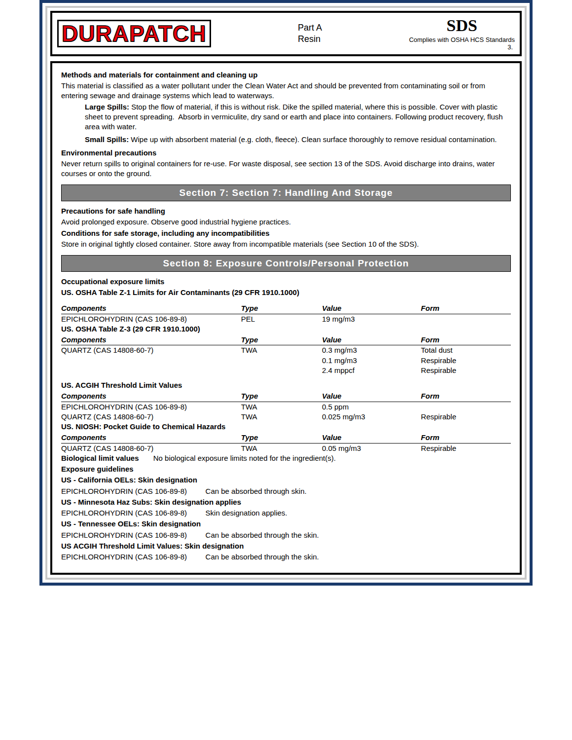DURAPATCH
Part A
Resin
SDS
Complies with OSHA HCS Standards
3.
Methods and materials for containment and cleaning up
This material is classified as a water pollutant under the Clean Water Act and should be prevented from contaminating soil or from entering sewage and drainage systems which lead to waterways.
Large Spills: Stop the flow of material, if this is without risk. Dike the spilled material, where this is possible. Cover with plastic sheet to prevent spreading. Absorb in vermiculite, dry sand or earth and place into containers. Following product recovery, flush area with water.
Small Spills: Wipe up with absorbent material (e.g. cloth, fleece). Clean surface thoroughly to remove residual contamination.
Environmental precautions
Never return spills to original containers for re-use. For waste disposal, see section 13 of the SDS. Avoid discharge into drains, water courses or onto the ground.
Section 7: Section 7: Handling And Storage
Precautions for safe handling
Avoid prolonged exposure. Observe good industrial hygiene practices.
Conditions for safe storage, including any incompatibilities
Store in original tightly closed container. Store away from incompatible materials (see Section 10 of the SDS).
Section 8: Exposure Controls/Personal Protection
Occupational exposure limits
US. OSHA Table Z-1 Limits for Air Contaminants (29 CFR 1910.1000)
| Components | Type | Value | Form |
| --- | --- | --- | --- |
| EPICHLOROHYDRIN (CAS 106-89-8) | PEL | 19 mg/m3 | |
US. OSHA Table Z-3 (29 CFR 1910.1000)
| Components | Type | Value | Form |
| --- | --- | --- | --- |
| QUARTZ (CAS 14808-60-7) | TWA | 0.3 mg/m3 | Total dust |
| | | 0.1 mg/m3 | Respirable |
| | | 2.4 mppcf | Respirable |
US. ACGIH Threshold Limit Values
| Components | Type | Value | Form |
| --- | --- | --- | --- |
| EPICHLOROHYDRIN (CAS 106-89-8) | TWA | 0.5 ppm | |
| QUARTZ (CAS 14808-60-7) | TWA | 0.025 mg/m3 | Respirable |
US. NIOSH: Pocket Guide to Chemical Hazards
| Components | Type | Value | Form |
| --- | --- | --- | --- |
| QUARTZ (CAS 14808-60-7) | TWA | 0.05 mg/m3 | Respirable |
Biological limit values No biological exposure limits noted for the ingredient(s).
Exposure guidelines
US - California OELs: Skin designation
EPICHLOROHYDRIN (CAS 106-89-8) Can be absorbed through skin.
US - Minnesota Haz Subs: Skin designation applies
EPICHLOROHYDRIN (CAS 106-89-8) Skin designation applies.
US - Tennessee OELs: Skin designation
EPICHLOROHYDRIN (CAS 106-89-8) Can be absorbed through the skin.
US ACGIH Threshold Limit Values: Skin designation
EPICHLOROHYDRIN (CAS 106-89-8) Can be absorbed through the skin.